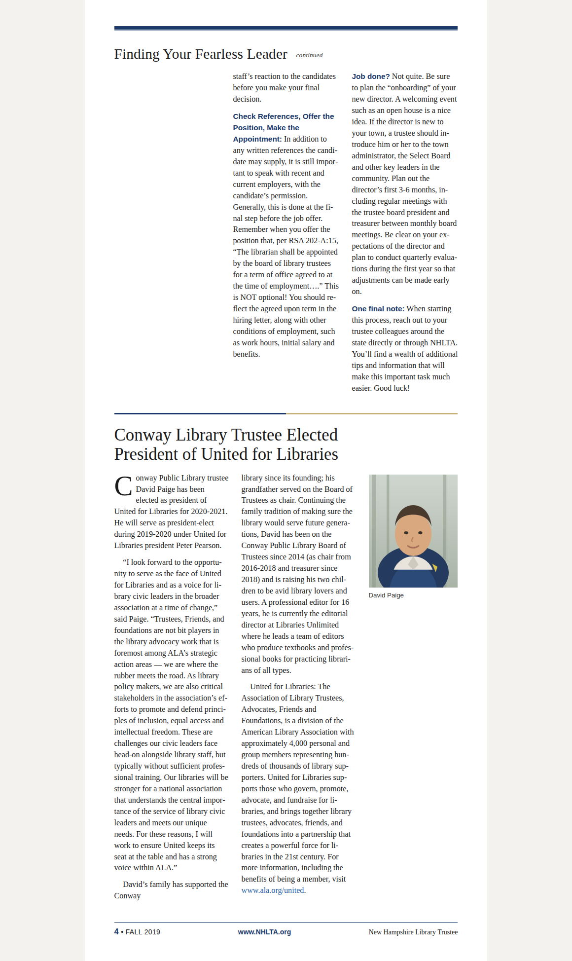Finding Your Fearless Leader continued
staff’s reaction to the candidates before you make your final decision.
Check References, Offer the Position, Make the Appointment: In addition to any written references the candidate may supply, it is still important to speak with recent and current employers, with the candidate’s permission. Generally, this is done at the final step before the job offer. Remember when you offer the position that, per RSA 202-A:15, “The librarian shall be appointed by the board of library trustees for a term of office agreed to at the time of employment….” This is NOT optional! You should reflect the agreed upon term in the hiring letter, along with other conditions of employment, such as work hours, initial salary and benefits.
Job done? Not quite. Be sure to plan the “onboarding” of your new director. A welcoming event such as an open house is a nice idea. If the director is new to your town, a trustee should introduce him or her to the town administrator, the Select Board and other key leaders in the community. Plan out the director’s first 3-6 months, including regular meetings with the trustee board president and treasurer between monthly board meetings. Be clear on your expectations of the director and plan to conduct quarterly evaluations during the first year so that adjustments can be made early on.
One final note: When starting this process, reach out to your trustee colleagues around the state directly or through NHLTA. You’ll find a wealth of additional tips and information that will make this important task much easier. Good luck!
Conway Library Trustee Elected
President of United for Libraries
Conway Public Library trustee David Paige has been elected as president of United for Libraries for 2020-2021. He will serve as president-elect during 2019-2020 under United for Libraries president Peter Pearson.
“I look forward to the opportunity to serve as the face of United for Libraries and as a voice for library civic leaders in the broader association at a time of change,” said Paige. “Trustees, Friends, and foundations are not bit players in the library advocacy work that is foremost among ALA’s strategic action areas — we are where the rubber meets the road. As library policy makers, we are also critical stakeholders in the association’s efforts to promote and defend principles of inclusion, equal access and intellectual freedom. These are challenges our civic leaders face head-on alongside library staff, but typically without sufficient professional training. Our libraries will be stronger for a national association that understands the central importance of the service of library civic leaders and meets our unique needs. For these reasons, I will work to ensure United keeps its seat at the table and has a strong voice within ALA.”
David’s family has supported the Conway
library since its founding; his grandfather served on the Board of Trustees as chair. Continuing the family tradition of making sure the library would serve future generations, David has been on the Conway Public Library Board of Trustees since 2014 (as chair from 2016-2018 and treasurer since 2018) and is raising his two children to be avid library lovers and users. A professional editor for 16 years, he is currently the editorial director at Libraries Unlimited where he leads a team of editors who produce textbooks and professional books for practicing librarians of all types.
United for Libraries: The Association of Library Trustees, Advocates, Friends and Foundations, is a division of the American Library Association with approximately 4,000 personal and group members representing hundreds of thousands of library supporters. United for Libraries supports those who govern, promote, advocate, and fundraise for libraries, and brings together library trustees, advocates, friends, and foundations into a partnership that creates a powerful force for libraries in the 21st century. For more information, including the benefits of being a member, visit www.ala.org/united.
David Paige
4 • FALL 2019
www.NHLTA.org
New Hampshire Library Trustee